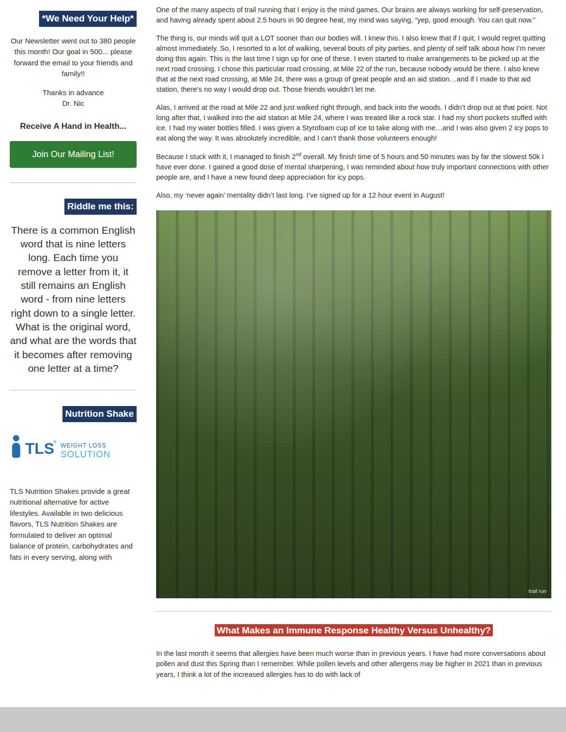*We Need Your Help*
Our Newsletter went out to 380 people this month! Our goal in 500... please forward the email to your friends and family!!
Thanks in advance
Dr. Nic
Receive A Hand in Health...
Join Our Mailing List!
Riddle me this:
There is a common English word that is nine letters long. Each time you remove a letter from it, it still remains an English word - from nine letters right down to a single letter. What is the original word, and what are the words that it becomes after removing one letter at a time?
Nutrition Shake
TLS WEIGHT LOSS SOLUTION ®
TLS Nutrition Shakes provide a great nutritional alternative for active lifestyles. Available in two delicious flavors, TLS Nutrition Shakes are formulated to deliver an optimal balance of protein, carbohydrates and fats in every serving, along with
One of the many aspects of trail running that I enjoy is the mind games. Our brains are always working for self-preservation, and having already spent about 2.5 hours in 90 degree heat, my mind was saying, “yep, good enough. You can quit now.”
The thing is, our minds will quit a LOT sooner than our bodies will. I knew this. I also knew that if I quit, I would regret quitting almost immediately. So, I resorted to a lot of walking, several bouts of pity parties, and plenty of self talk about how I’m never doing this again. This is the last time I sign up for one of these. I even started to make arrangements to be picked up at the next road crossing. I chose this particular road crossing, at Mile 22 of the run, because nobody would be there. I also knew that at the next road crossing, at Mile 24, there was a group of great people and an aid station…and if I made to that aid station, there’s no way I would drop out. Those friends wouldn’t let me.
Alas, I arrived at the road at Mile 22 and just walked right through, and back into the woods. I didn’t drop out at that point. Not long after that, I walked into the aid station at Mile 24, where I was treated like a rock star. I had my short pockets stuffed with ice. I had my water bottles filled. I was given a Styrofoam cup of ice to take along with me…and I was also given 2 icy pops to eat along the way. It was absolutely incredible, and I can’t thank those volunteers enough!
Because I stuck with it, I managed to finish 2nd overall. My finish time of 5 hours and 50 minutes was by far the slowest 50k I have ever done. I gained a good dose of mental sharpening, I was reminded about how truly important connections with other people are, and I have a new found deep appreciation for icy pops.
Also, my ‘never again’ mentality didn’t last long. I’ve signed up for a 12 hour event in August!
trail run
What Makes an Immune Response Healthy Versus Unhealthy?
In the last month it seems that allergies have been much worse than in previous years. I have had more conversations about pollen and dust this Spring than I remember. While pollen levels and other allergens may be higher in 2021 than in previous years, I think a lot of the increased allergies has to do with lack of